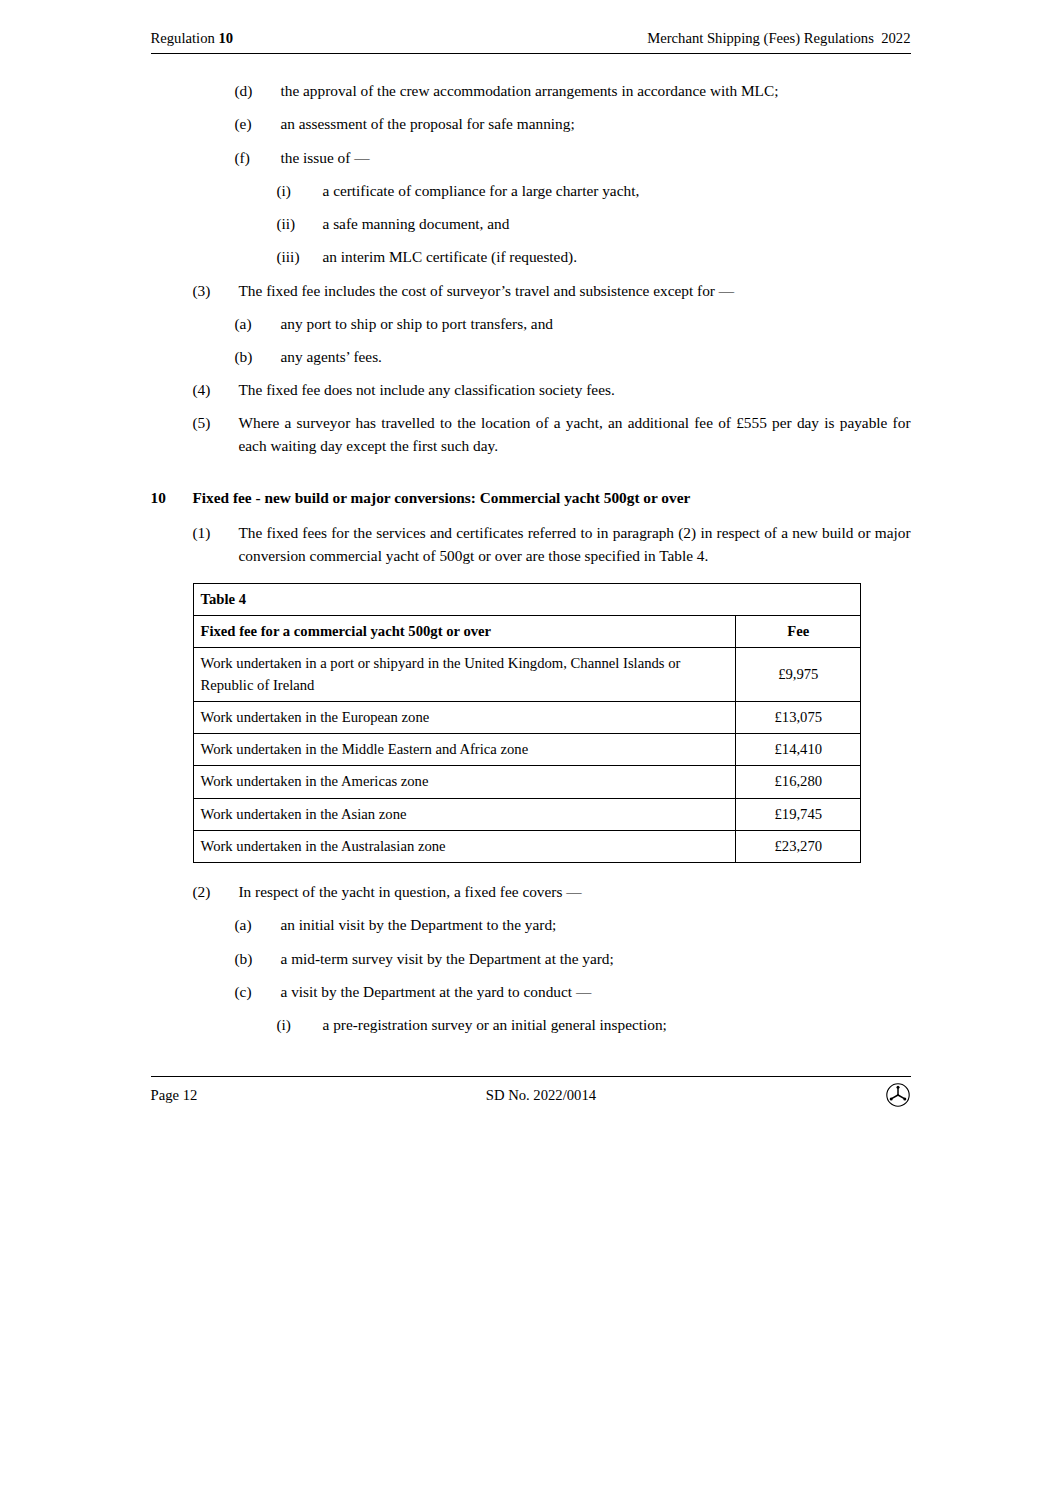Regulation 10
Merchant Shipping (Fees) Regulations 2022
(d)
the approval of the crew accommodation arrangements in accordance with MLC;
(e)
an assessment of the proposal for safe manning;
(f)
the issue of —
(i)
a certificate of compliance for a large charter yacht,
(ii)
a safe manning document, and
(iii)
an interim MLC certificate (if requested).
(3)
The fixed fee includes the cost of surveyor’s travel and subsistence except for —
(a)
any port to ship or ship to port transfers, and
(b)
any agents’ fees.
(4)
The fixed fee does not include any classification society fees.
(5)
Where a surveyor has travelled to the location of a yacht, an additional fee of £555 per day is payable for each waiting day except the first such day.
10 Fixed fee - new build or major conversions: Commercial yacht 500gt or over
(1)
The fixed fees for the services and certificates referred to in paragraph (2) in respect of a new build or major conversion commercial yacht of 500gt or over are those specified in Table 4.
Table 4
| Fixed fee for a commercial yacht 500gt or over | Fee |
| --- | --- |
| Work undertaken in a port or shipyard in the United Kingdom, Channel Islands or Republic of Ireland | £9,975 |
| Work undertaken in the European zone | £13,075 |
| Work undertaken in the Middle Eastern and Africa zone | £14,410 |
| Work undertaken in the Americas zone | £16,280 |
| Work undertaken in the Asian zone | £19,745 |
| Work undertaken in the Australasian zone | £23,270 |
(2)
In respect of the yacht in question, a fixed fee covers —
(a)
an initial visit by the Department to the yard;
(b)
a mid-term survey visit by the Department at the yard;
(c)
a visit by the Department at the yard to conduct —
(i)
a pre-registration survey or an initial general inspection;
Page 12
SD No. 2022/0014